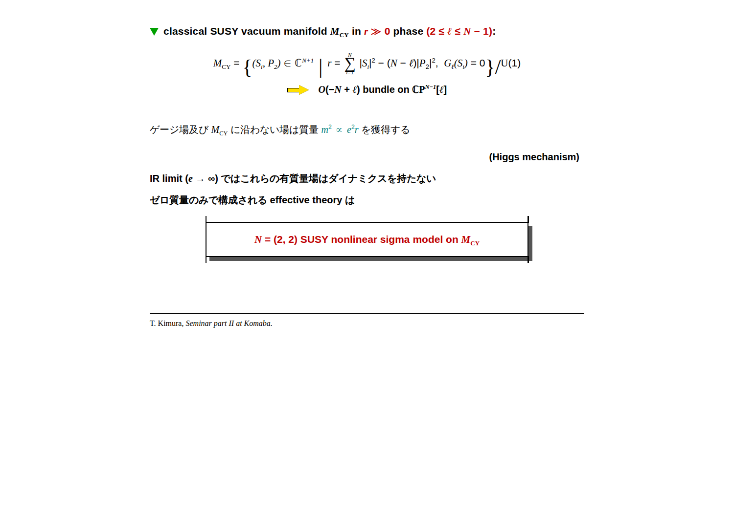classical SUSY vacuum manifold MCY in r ≫ 0 phase (2 ≤ ℓ ≤ N − 1):
MCY = {(Si, P2) ∈ ℂN+1 | r = N ∑ i=1 |Si|2 − (N − ℓ)|P2|2, Gℓ(Si) = 0}/U(1)
O(−N + ℓ) bundle on ℂPN−1[ℓ]
ゲージ場及び MCY に沿わない場は質量 m2 ∝ e2r を獲得する
(Higgs mechanism)
IR limit (e → ∞) ではこれらの有質量場はダイナミクスを持たない
ゼロ質量のみで構成される effective theory は
N = (2, 2) SUSY nonlinear sigma model on MCY
T. Kimura, Seminar part II at Komaba.